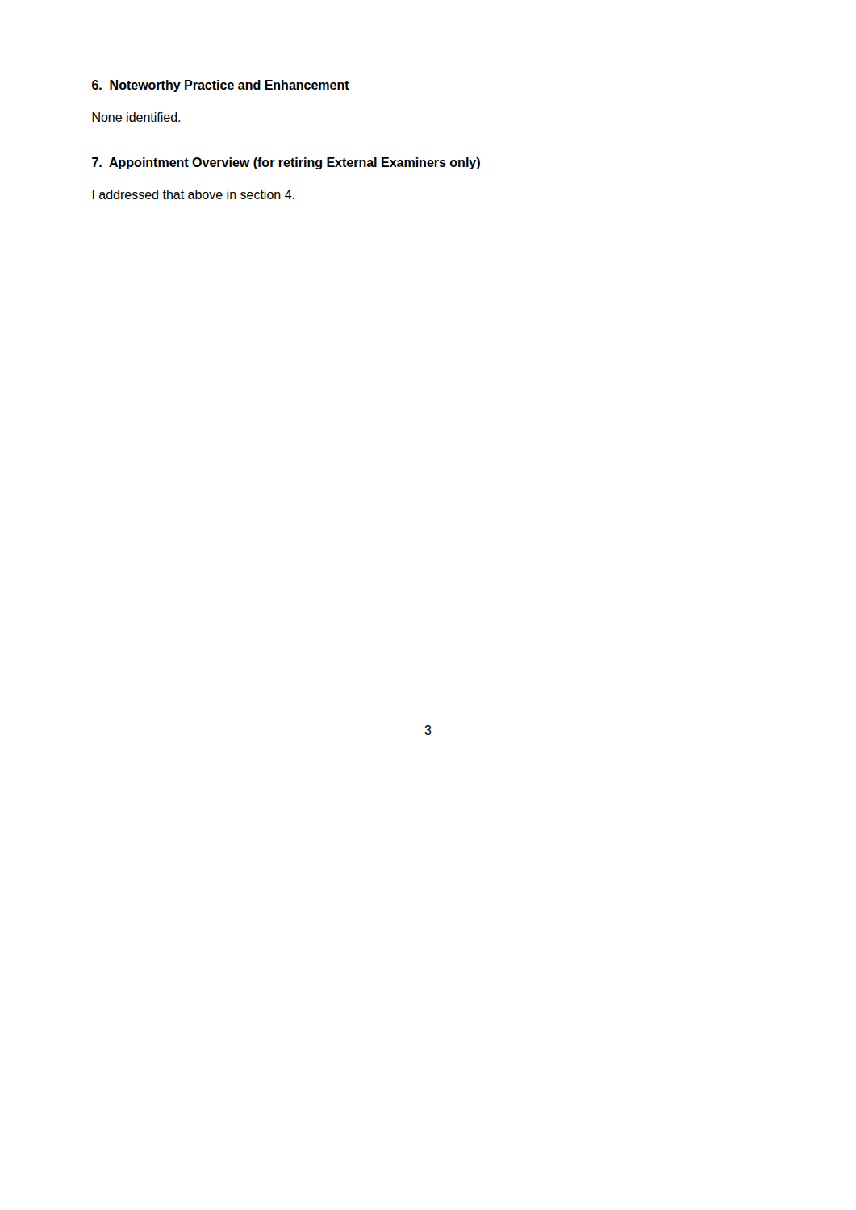6. Noteworthy Practice and Enhancement
None identified.
7. Appointment Overview (for retiring External Examiners only)
I addressed that above in section 4.
3